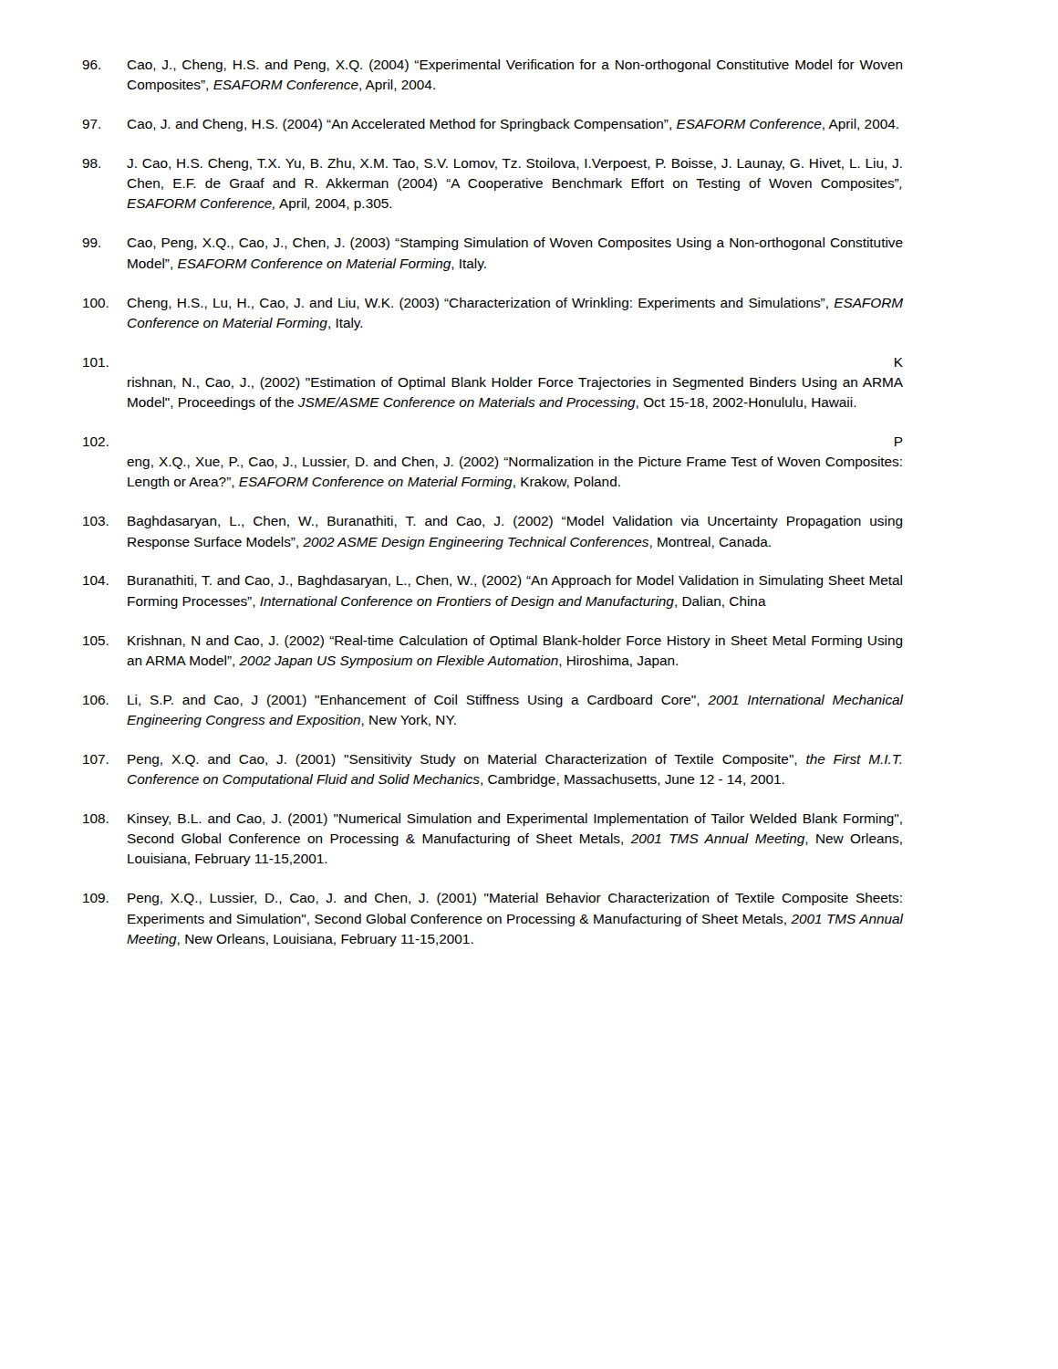96. Cao, J., Cheng, H.S. and Peng, X.Q. (2004) “Experimental Verification for a Non-orthogonal Constitutive Model for Woven Composites”, ESAFORM Conference, April, 2004.
97. Cao, J. and Cheng, H.S. (2004) “An Accelerated Method for Springback Compensation”, ESAFORM Conference, April, 2004.
98. J. Cao, H.S. Cheng, T.X. Yu, B. Zhu, X.M. Tao, S.V. Lomov, Tz. Stoilova, I.Verpoest, P. Boisse, J. Launay, G. Hivet, L. Liu, J. Chen, E.F. de Graaf and R. Akkerman (2004) “A Cooperative Benchmark Effort on Testing of Woven Composites”, ESAFORM Conference, April, 2004, p.305.
99. Cao, Peng, X.Q., Cao, J., Chen, J. (2003) “Stamping Simulation of Woven Composites Using a Non-orthogonal Constitutive Model”, ESAFORM Conference on Material Forming, Italy.
100. Cheng, H.S., Lu, H., Cao, J. and Liu, W.K. (2003) “Characterization of Wrinkling: Experiments and Simulations”, ESAFORM Conference on Material Forming, Italy.
101. K rishnan, N., Cao, J., (2002) "Estimation of Optimal Blank Holder Force Trajectories in Segmented Binders Using an ARMA Model", Proceedings of the JSME/ASME Conference on Materials and Processing, Oct 15-18, 2002-Honululu, Hawaii.
102. P eng, X.Q., Xue, P., Cao, J., Lussier, D. and Chen, J. (2002) “Normalization in the Picture Frame Test of Woven Composites: Length or Area?”, ESAFORM Conference on Material Forming, Krakow, Poland.
103. Baghdasaryan, L., Chen, W., Buranathiti, T. and Cao, J. (2002) “Model Validation via Uncertainty Propagation using Response Surface Models”, 2002 ASME Design Engineering Technical Conferences, Montreal, Canada.
104. Buranathiti, T. and Cao, J., Baghdasaryan, L., Chen, W., (2002) “An Approach for Model Validation in Simulating Sheet Metal Forming Processes”, International Conference on Frontiers of Design and Manufacturing, Dalian, China
105. Krishnan, N and Cao, J. (2002) “Real-time Calculation of Optimal Blank-holder Force History in Sheet Metal Forming Using an ARMA Model”, 2002 Japan US Symposium on Flexible Automation, Hiroshima, Japan.
106. Li, S.P. and Cao, J (2001) "Enhancement of Coil Stiffness Using a Cardboard Core", 2001 International Mechanical Engineering Congress and Exposition, New York, NY.
107. Peng, X.Q. and Cao, J. (2001) "Sensitivity Study on Material Characterization of Textile Composite", the First M.I.T. Conference on Computational Fluid and Solid Mechanics, Cambridge, Massachusetts, June 12 - 14, 2001.
108. Kinsey, B.L. and Cao, J. (2001) "Numerical Simulation and Experimental Implementation of Tailor Welded Blank Forming", Second Global Conference on Processing & Manufacturing of Sheet Metals, 2001 TMS Annual Meeting, New Orleans, Louisiana, February 11-15,2001.
109. Peng, X.Q., Lussier, D., Cao, J. and Chen, J. (2001) "Material Behavior Characterization of Textile Composite Sheets: Experiments and Simulation", Second Global Conference on Processing & Manufacturing of Sheet Metals, 2001 TMS Annual Meeting, New Orleans, Louisiana, February 11-15,2001.